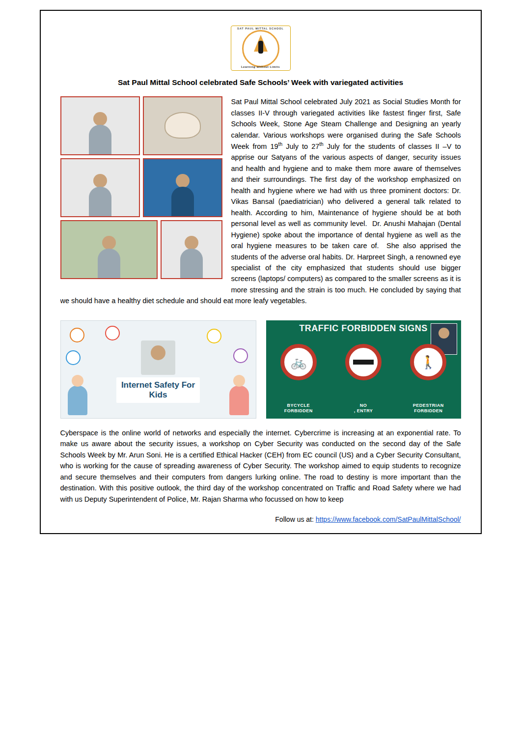SAT PAUL MITTAL SCHOOL
Learning without Limits
Sat Paul Mittal School celebrated Safe Schools’ Week with variegated activities
Sat Paul Mittal School celebrated July 2021 as Social Studies Month for classes II-V through variegated activities like fastest finger first, Safe Schools Week, Stone Age Steam Challenge and Designing an yearly calendar. Various workshops were organised during the Safe Schools Week from 19th July to 27th July for the students of classes II –V to apprise our Satyans of the various aspects of danger, security issues and health and hygiene and to make them more aware of themselves and their surroundings. The first day of the workshop emphasized on health and hygiene where we had with us three prominent doctors: Dr. Vikas Bansal (paediatrician) who delivered a general talk related to health. According to him, Maintenance of hygiene should be at both personal level as well as community level. Dr. Anushi Mahajan (Dental Hygiene) spoke about the importance of dental hygiene as well as the oral hygiene measures to be taken care of. She also apprised the students of the adverse oral habits. Dr. Harpreet Singh, a renowned eye specialist of the city emphasized that students should use bigger screens (laptops/ computers) as compared to the smaller screens as it is more stressing and the strain is too much. He concluded by saying that we should have a healthy diet schedule and should eat more leafy vegetables.
Internet Safety For
Kids
TRAFFIC FORBIDDEN SIGNS
🚲
🚶
BYCYCLE
FORBIDDEN NO
, ENTRY PEDESTRIAN
FORBIDDEN
Cyberspace is the online world of networks and especially the internet. Cybercrime is increasing at an exponential rate. To make us aware about the security issues, a workshop on Cyber Security was conducted on the second day of the Safe Schools Week by Mr. Arun Soni. He is a certified Ethical Hacker (CEH) from EC council (US) and a Cyber Security Consultant, who is working for the cause of spreading awareness of Cyber Security. The workshop aimed to equip students to recognize and secure themselves and their computers from dangers lurking online. The road to destiny is more important than the destination. With this positive outlook, the third day of the workshop concentrated on Traffic and Road Safety where we had with us Deputy Superintendent of Police, Mr. Rajan Sharma who focussed on how to keep
Follow us at: https://www.facebook.com/SatPaulMittalSchool/